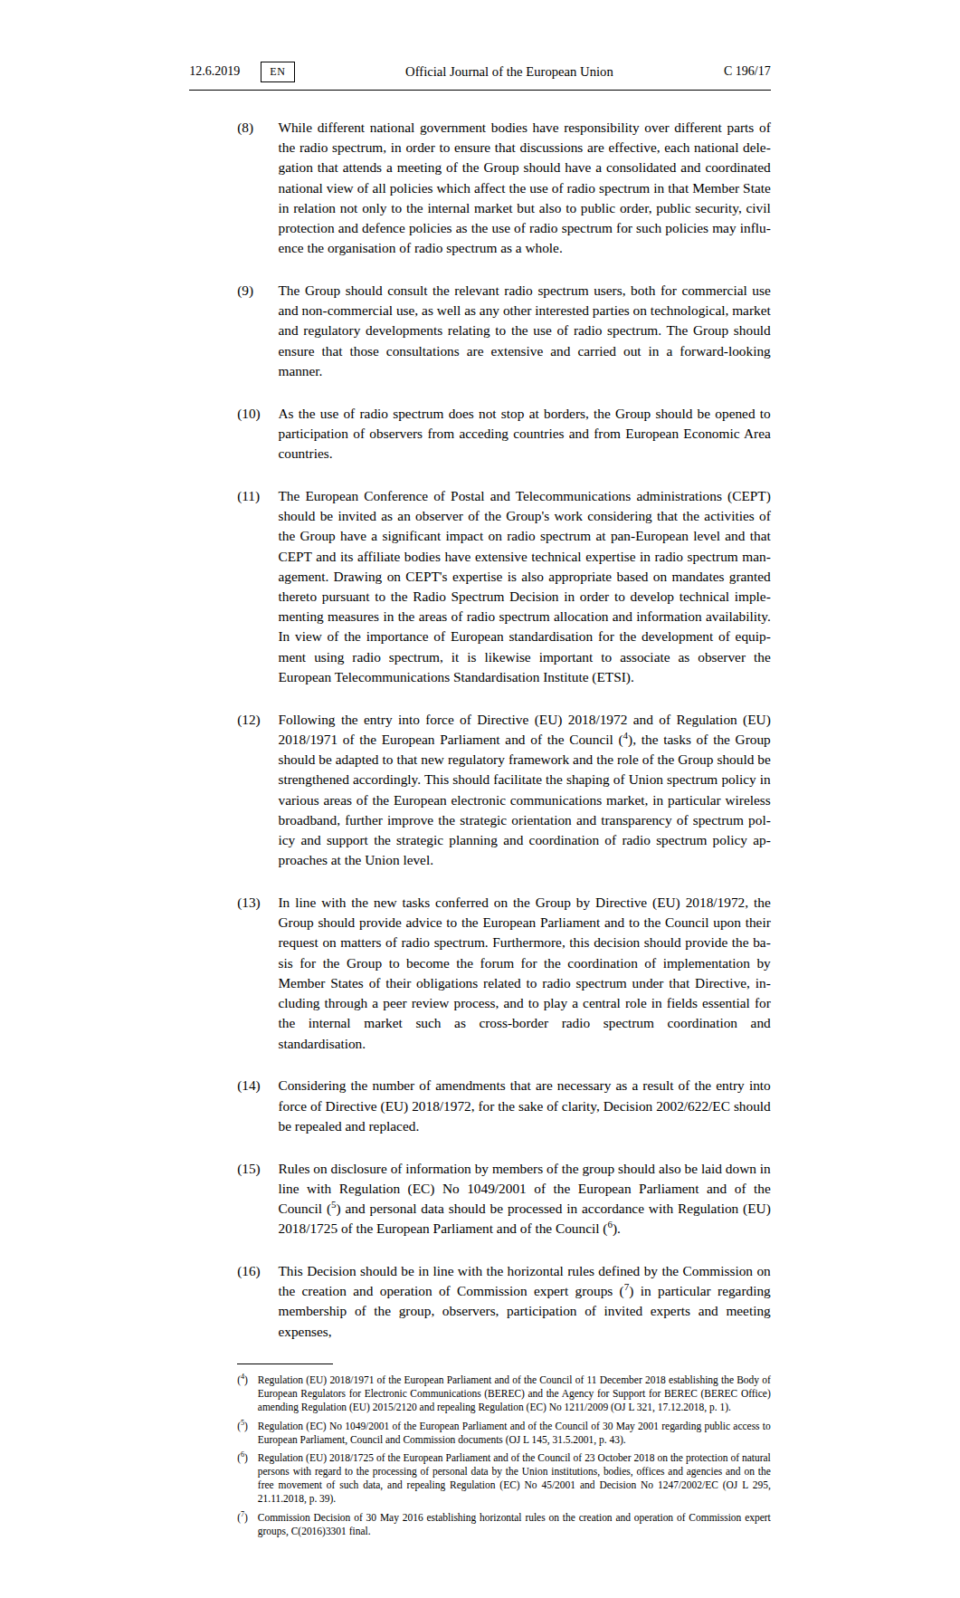12.6.2019 EN Official Journal of the European Union C 196/17
(8)
While different national government bodies have responsibility over different parts of the radio spectrum, in order to ensure that discussions are effective, each national delegation that attends a meeting of the Group should have a consolidated and coordinated national view of all policies which affect the use of radio spectrum in that Member State in relation not only to the internal market but also to public order, public security, civil protection and defence policies as the use of radio spectrum for such policies may influence the organisation of radio spectrum as a whole.
(9)
The Group should consult the relevant radio spectrum users, both for commercial use and non-commercial use, as well as any other interested parties on technological, market and regulatory developments relating to the use of radio spectrum. The Group should ensure that those consultations are extensive and carried out in a forward-looking manner.
(10)
As the use of radio spectrum does not stop at borders, the Group should be opened to participation of observers from acceding countries and from European Economic Area countries.
(11)
The European Conference of Postal and Telecommunications administrations (CEPT) should be invited as an observer of the Group's work considering that the activities of the Group have a significant impact on radio spectrum at pan-European level and that CEPT and its affiliate bodies have extensive technical expertise in radio spectrum management. Drawing on CEPT's expertise is also appropriate based on mandates granted thereto pursuant to the Radio Spectrum Decision in order to develop technical implementing measures in the areas of radio spectrum allocation and information availability. In view of the importance of European standardisation for the development of equipment using radio spectrum, it is likewise important to associate as observer the European Telecommunications Standardisation Institute (ETSI).
(12)
Following the entry into force of Directive (EU) 2018/1972 and of Regulation (EU) 2018/1971 of the European Parliament and of the Council (4), the tasks of the Group should be adapted to that new regulatory framework and the role of the Group should be strengthened accordingly. This should facilitate the shaping of Union spectrum policy in various areas of the European electronic communications market, in particular wireless broadband, further improve the strategic orientation and transparency of spectrum policy and support the strategic planning and coordination of radio spectrum policy approaches at the Union level.
(13)
In line with the new tasks conferred on the Group by Directive (EU) 2018/1972, the Group should provide advice to the European Parliament and to the Council upon their request on matters of radio spectrum. Furthermore, this decision should provide the basis for the Group to become the forum for the coordination of implementation by Member States of their obligations related to radio spectrum under that Directive, including through a peer review process, and to play a central role in fields essential for the internal market such as cross-border radio spectrum coordination and standardisation.
(14)
Considering the number of amendments that are necessary as a result of the entry into force of Directive (EU) 2018/1972, for the sake of clarity, Decision 2002/622/EC should be repealed and replaced.
(15)
Rules on disclosure of information by members of the group should also be laid down in line with Regulation (EC) No 1049/2001 of the European Parliament and of the Council (5) and personal data should be processed in accordance with Regulation (EU) 2018/1725 of the European Parliament and of the Council (6).
(16)
This Decision should be in line with the horizontal rules defined by the Commission on the creation and operation of Commission expert groups (7) in particular regarding membership of the group, observers, participation of invited experts and meeting expenses,
(4)
Regulation (EU) 2018/1971 of the European Parliament and of the Council of 11 December 2018 establishing the Body of European Regulators for Electronic Communications (BEREC) and the Agency for Support for BEREC (BEREC Office) amending Regulation (EU) 2015/2120 and repealing Regulation (EC) No 1211/2009 (OJ L 321, 17.12.2018, p. 1).
(5)
Regulation (EC) No 1049/2001 of the European Parliament and of the Council of 30 May 2001 regarding public access to European Parliament, Council and Commission documents (OJ L 145, 31.5.2001, p. 43).
(6)
Regulation (EU) 2018/1725 of the European Parliament and of the Council of 23 October 2018 on the protection of natural persons with regard to the processing of personal data by the Union institutions, bodies, offices and agencies and on the free movement of such data, and repealing Regulation (EC) No 45/2001 and Decision No 1247/2002/EC (OJ L 295, 21.11.2018, p. 39).
(7)
Commission Decision of 30 May 2016 establishing horizontal rules on the creation and operation of Commission expert groups, C(2016)3301 final.